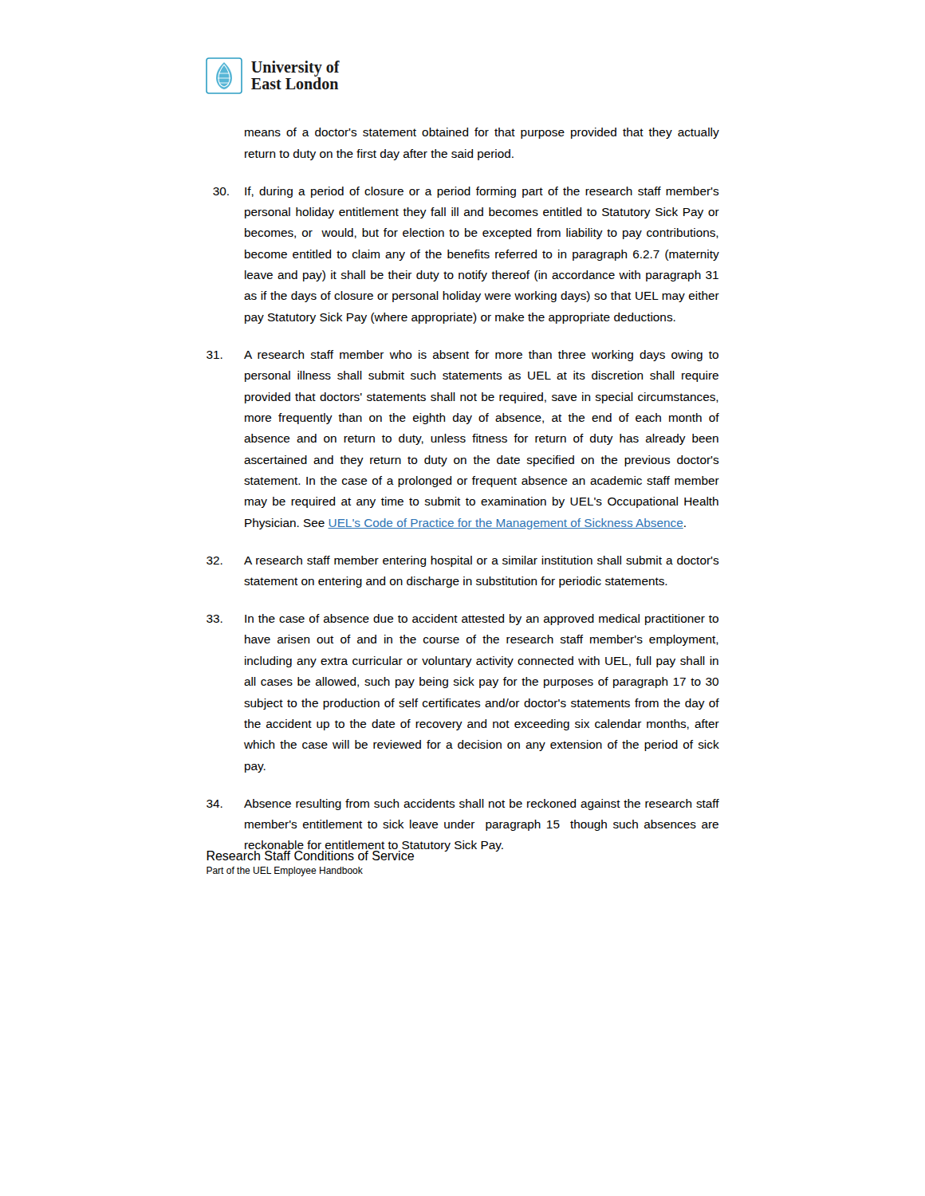University of
East London
means of a doctor's statement obtained for that purpose provided that they actually return to duty on the first day after the said period.
30.
If, during a period of closure or a period forming part of the research staff member's personal holiday entitlement they fall ill and becomes entitled to Statutory Sick Pay or becomes, or would, but for election to be excepted from liability to pay contributions, become entitled to claim any of the benefits referred to in paragraph 6.2.7 (maternity leave and pay) it shall be their duty to notify thereof (in accordance with paragraph 31 as if the days of closure or personal holiday were working days) so that UEL may either pay Statutory Sick Pay (where appropriate) or make the appropriate deductions.
31.
A research staff member who is absent for more than three working days owing to personal illness shall submit such statements as UEL at its discretion shall require provided that doctors' statements shall not be required, save in special circumstances, more frequently than on the eighth day of absence, at the end of each month of absence and on return to duty, unless fitness for return of duty has already been ascertained and they return to duty on the date specified on the previous doctor's statement. In the case of a prolonged or frequent absence an academic staff member may be required at any time to submit to examination by UEL's Occupational Health Physician. See UEL's Code of Practice for the Management of Sickness Absence.
32.
A research staff member entering hospital or a similar institution shall submit a doctor's statement on entering and on discharge in substitution for periodic statements.
33.
In the case of absence due to accident attested by an approved medical practitioner to have arisen out of and in the course of the research staff member's employment, including any extra curricular or voluntary activity connected with UEL, full pay shall in all cases be allowed, such pay being sick pay for the purposes of paragraph 17 to 30 subject to the production of self certificates and/or doctor's statements from the day of the accident up to the date of recovery and not exceeding six calendar months, after which the case will be reviewed for a decision on any extension of the period of sick pay.
34.
Absence resulting from such accidents shall not be reckoned against the research staff member's entitlement to sick leave under paragraph 15 though such absences are reckonable for entitlement to Statutory Sick Pay.
Research Staff Conditions of Service
Part of the UEL Employee Handbook